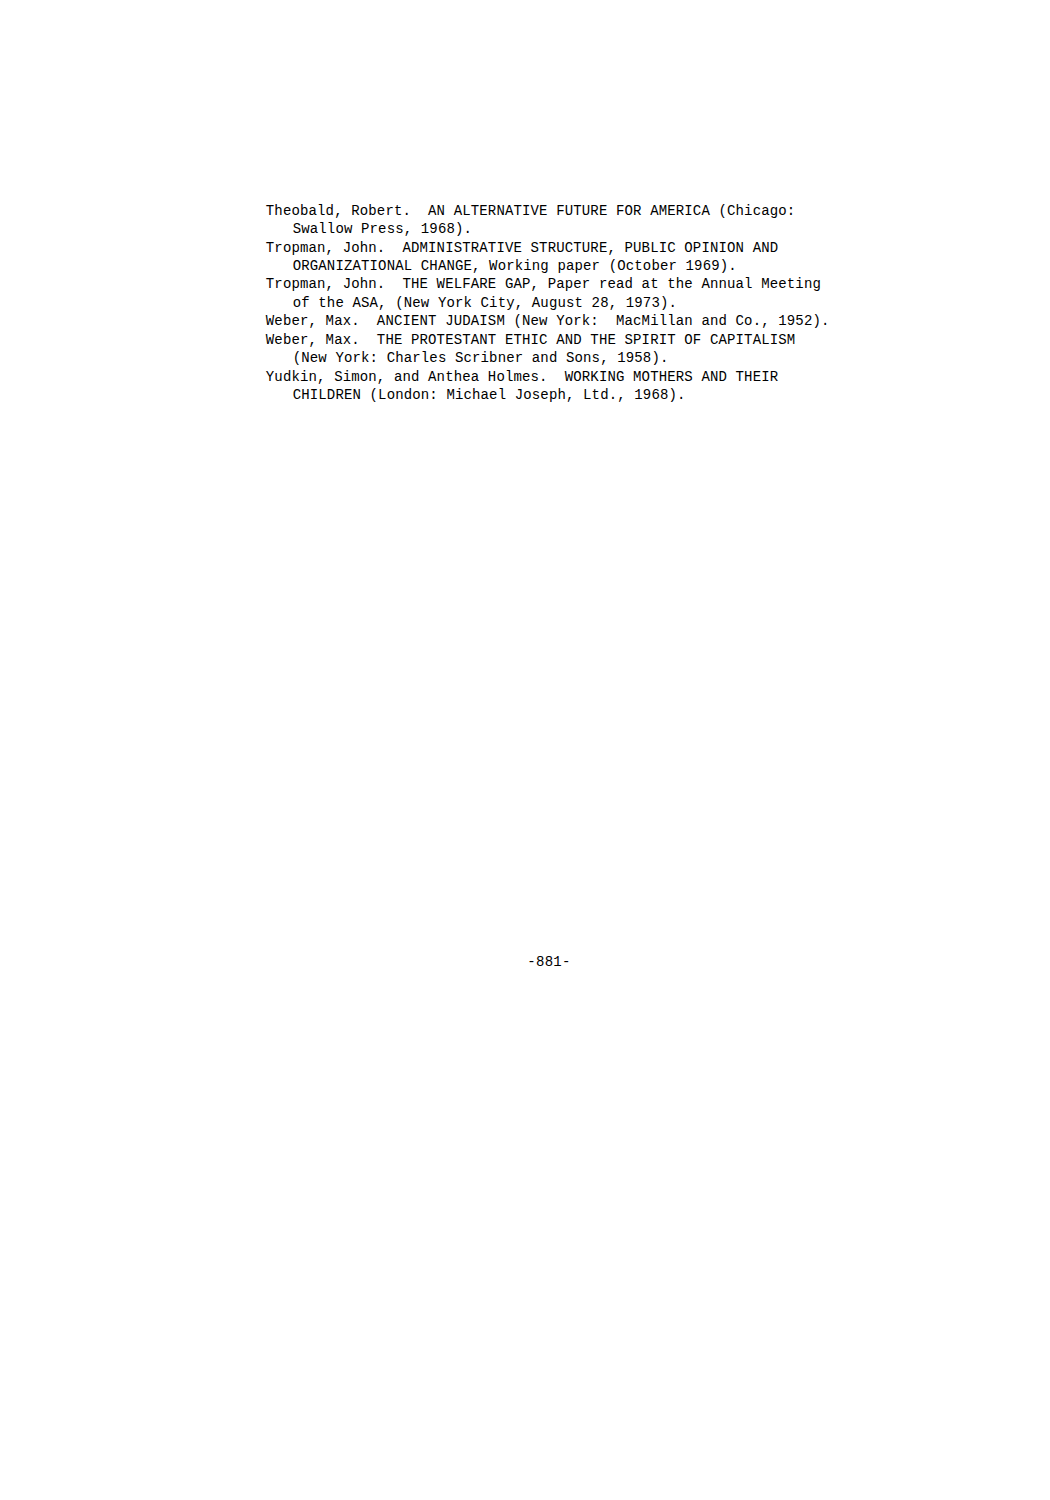Theobald, Robert. AN ALTERNATIVE FUTURE FOR AMERICA (Chicago: Swallow Press, 1968).
Tropman, John. ADMINISTRATIVE STRUCTURE, PUBLIC OPINION AND ORGANIZATIONAL CHANGE, Working paper (October 1969).
Tropman, John. THE WELFARE GAP, Paper read at the Annual Meeting of the ASA, (New York City, August 28, 1973).
Weber, Max. ANCIENT JUDAISM (New York: MacMillan and Co., 1952).
Weber, Max. THE PROTESTANT ETHIC AND THE SPIRIT OF CAPITALISM (New York: Charles Scribner and Sons, 1958).
Yudkin, Simon, and Anthea Holmes. WORKING MOTHERS AND THEIR CHILDREN (London: Michael Joseph, Ltd., 1968).
-881-